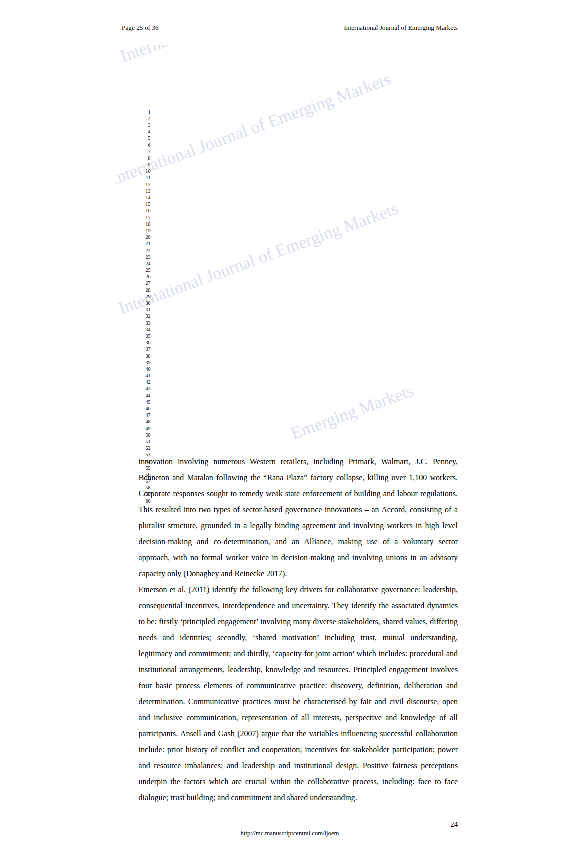International Journal of Emerging Markets International Journal of Emerging Markets International Journal of Emerging Markets Emerging Markets
Page 25 of 36
International Journal of Emerging Markets
12345 678910 1112131415 1617181920 2122232425 2627282930 3132333435 3637383940 4142434445 4647484950 5152535455 5657585960
innovation involving numerous Western retailers, including Primark, Walmart, J.C. Penney, Benneton and Matalan following the “Rana Plaza” factory collapse, killing over 1,100 workers. Corporate responses sought to remedy weak state enforcement of building and labour regulations. This resulted into two types of sector-based governance innovations – an Accord, consisting of a pluralist structure, grounded in a legally binding agreement and involving workers in high level decision-making and co-determination, and an Alliance, making use of a voluntary sector approach, with no formal worker voice in decision-making and involving unions in an advisory capacity only (Donaghey and Reinecke 2017).
Emerson et al. (2011) identify the following key drivers for collaborative governance: leadership, consequential incentives, interdependence and uncertainty. They identify the associated dynamics to be: firstly ‘principled engagement’ involving many diverse stakeholders, shared values, differing needs and identities; secondly, ‘shared motivation’ including trust, mutual understanding, legitimacy and commitment; and thirdly, ‘capacity for joint action’ which includes: procedural and institutional arrangements, leadership, knowledge and resources. Principled engagement involves four basic process elements of communicative practice: discovery, definition, deliberation and determination. Communicative practices must be characterised by fair and civil discourse, open and inclusive communication, representation of all interests, perspective and knowledge of all participants. Ansell and Gash (2007) argue that the variables influencing successful collaboration include: prior history of conflict and cooperation; incentives for stakeholder participation; power and resource imbalances; and leadership and institutional design. Positive fairness perceptions underpin the factors which are crucial within the collaborative process, including: face to face dialogue; trust building; and commitment and shared understanding.
http://mc.manuscriptcentral.com/ijoem
24